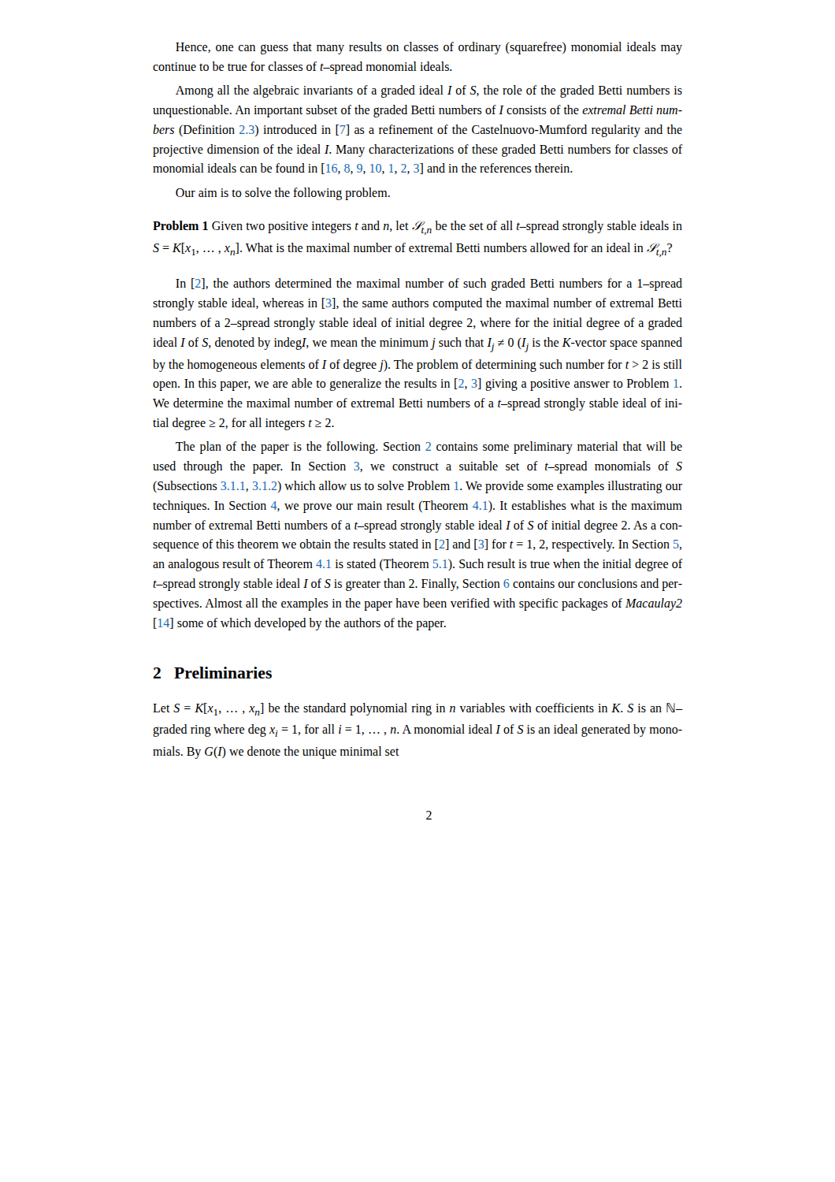Hence, one can guess that many results on classes of ordinary (squarefree) monomial ideals may continue to be true for classes of t–spread monomial ideals.
Among all the algebraic invariants of a graded ideal I of S, the role of the graded Betti numbers is unquestionable. An important subset of the graded Betti numbers of I consists of the extremal Betti numbers (Definition 2.3) introduced in [7] as a refinement of the Castelnuovo-Mumford regularity and the projective dimension of the ideal I. Many characterizations of these graded Betti numbers for classes of monomial ideals can be found in [16, 8, 9, 10, 1, 2, 3] and in the references therein.
Our aim is to solve the following problem.
Problem 1 Given two positive integers t and n, let 𝒮t,n be the set of all t–spread strongly stable ideals in S = K[x1, … , xn]. What is the maximal number of extremal Betti numbers allowed for an ideal in 𝒮t,n?
In [2], the authors determined the maximal number of such graded Betti numbers for a 1–spread strongly stable ideal, whereas in [3], the same authors computed the maximal number of extremal Betti numbers of a 2–spread strongly stable ideal of initial degree 2, where for the initial degree of a graded ideal I of S, denoted by indegI, we mean the minimum j such that Ij ≠ 0 (Ij is the K-vector space spanned by the homogeneous elements of I of degree j). The problem of determining such number for t > 2 is still open. In this paper, we are able to generalize the results in [2, 3] giving a positive answer to Problem 1. We determine the maximal number of extremal Betti numbers of a t–spread strongly stable ideal of initial degree ≥ 2, for all integers t ≥ 2.
The plan of the paper is the following. Section 2 contains some preliminary material that will be used through the paper. In Section 3, we construct a suitable set of t–spread monomials of S (Subsections 3.1.1, 3.1.2) which allow us to solve Problem 1. We provide some examples illustrating our techniques. In Section 4, we prove our main result (Theorem 4.1). It establishes what is the maximum number of extremal Betti numbers of a t–spread strongly stable ideal I of S of initial degree 2. As a consequence of this theorem we obtain the results stated in [2] and [3] for t = 1, 2, respectively. In Section 5, an analogous result of Theorem 4.1 is stated (Theorem 5.1). Such result is true when the initial degree of t–spread strongly stable ideal I of S is greater than 2. Finally, Section 6 contains our conclusions and perspectives. Almost all the examples in the paper have been verified with specific packages of Macaulay2 [14] some of which developed by the authors of the paper.
2 Preliminaries
Let S = K[x1, … , xn] be the standard polynomial ring in n variables with coefficients in K. S is an ℕ–graded ring where deg xi = 1, for all i = 1, … , n. A monomial ideal I of S is an ideal generated by monomials. By G(I) we denote the unique minimal set
2